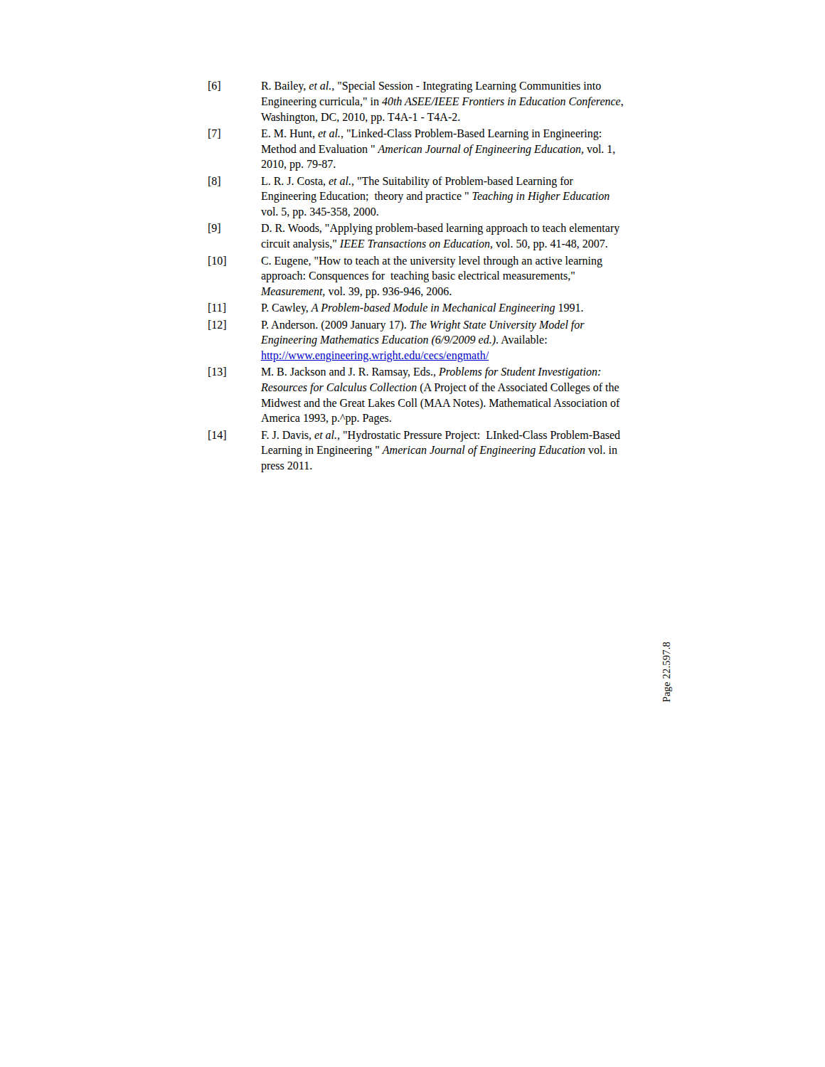[6] R. Bailey, et al., "Special Session - Integrating Learning Communities into Engineering curricula," in 40th ASEE/IEEE Frontiers in Education Conference, Washington, DC, 2010, pp. T4A-1 - T4A-2.
[7] E. M. Hunt, et al., "Linked-Class Problem-Based Learning in Engineering: Method and Evaluation " American Journal of Engineering Education, vol. 1, 2010, pp. 79-87.
[8] L. R. J. Costa, et al., "The Suitability of Problem-based Learning for Engineering Education; theory and practice " Teaching in Higher Education vol. 5, pp. 345-358, 2000.
[9] D. R. Woods, "Applying problem-based learning approach to teach elementary circuit analysis," IEEE Transactions on Education, vol. 50, pp. 41-48, 2007.
[10] C. Eugene, "How to teach at the university level through an active learning approach: Consquences for teaching basic electrical measurements," Measurement, vol. 39, pp. 936-946, 2006.
[11] P. Cawley, A Problem-based Module in Mechanical Engineering 1991.
[12] P. Anderson. (2009 January 17). The Wright State University Model for Engineering Mathematics Education (6/9/2009 ed.). Available: http://www.engineering.wright.edu/cecs/engmath/
[13] M. B. Jackson and J. R. Ramsay, Eds., Problems for Student Investigation: Resources for Calculus Collection (A Project of the Associated Colleges of the Midwest and the Great Lakes Coll (MAA Notes). Mathematical Association of America 1993, p.^pp. Pages.
[14] F. J. Davis, et al., "Hydrostatic Pressure Project: LInked-Class Problem-Based Learning in Engineering " American Journal of Engineering Education vol. in press 2011.
Page 22.597.8